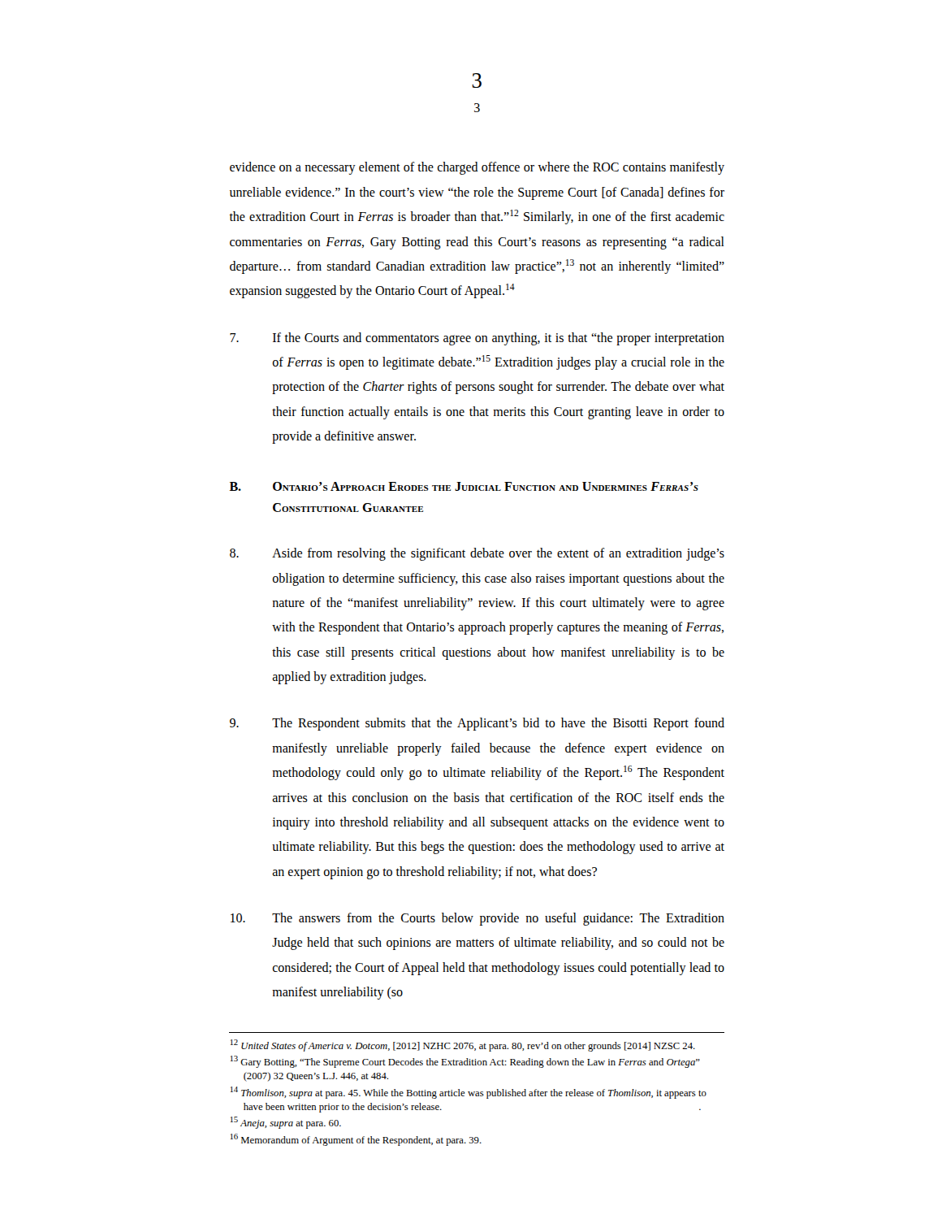3
3
evidence on a necessary element of the charged offence or where the ROC contains manifestly unreliable evidence.” In the court’s view “the role the Supreme Court [of Canada] defines for the extradition Court in Ferras is broader than that.”12 Similarly, in one of the first academic commentaries on Ferras, Gary Botting read this Court’s reasons as representing “a radical departure… from standard Canadian extradition law practice”,13 not an inherently “limited” expansion suggested by the Ontario Court of Appeal.14
7. If the Courts and commentators agree on anything, it is that “the proper interpretation of Ferras is open to legitimate debate.”15 Extradition judges play a crucial role in the protection of the Charter rights of persons sought for surrender. The debate over what their function actually entails is one that merits this Court granting leave in order to provide a definitive answer.
B. Ontario’s Approach Erodes the Judicial Function and Undermines Ferras’s Constitutional Guarantee
8. Aside from resolving the significant debate over the extent of an extradition judge’s obligation to determine sufficiency, this case also raises important questions about the nature of the “manifest unreliability” review. If this court ultimately were to agree with the Respondent that Ontario’s approach properly captures the meaning of Ferras, this case still presents critical questions about how manifest unreliability is to be applied by extradition judges.
9. The Respondent submits that the Applicant’s bid to have the Bisotti Report found manifestly unreliable properly failed because the defence expert evidence on methodology could only go to ultimate reliability of the Report.16 The Respondent arrives at this conclusion on the basis that certification of the ROC itself ends the inquiry into threshold reliability and all subsequent attacks on the evidence went to ultimate reliability. But this begs the question: does the methodology used to arrive at an expert opinion go to threshold reliability; if not, what does?
10. The answers from the Courts below provide no useful guidance: The Extradition Judge held that such opinions are matters of ultimate reliability, and so could not be considered; the Court of Appeal held that methodology issues could potentially lead to manifest unreliability (so
12 United States of America v. Dotcom, [2012] NZHC 2076, at para. 80, rev’d on other grounds [2014] NZSC 24.
13 Gary Botting, “The Supreme Court Decodes the Extradition Act: Reading down the Law in Ferras and Ortega” (2007) 32 Queen’s L.J. 446, at 484.
14 Thomlison, supra at para. 45. While the Botting article was published after the release of Thomlison, it appears to have been written prior to the decision’s release..
15 Aneja, supra at para. 60.
16 Memorandum of Argument of the Respondent, at para. 39.